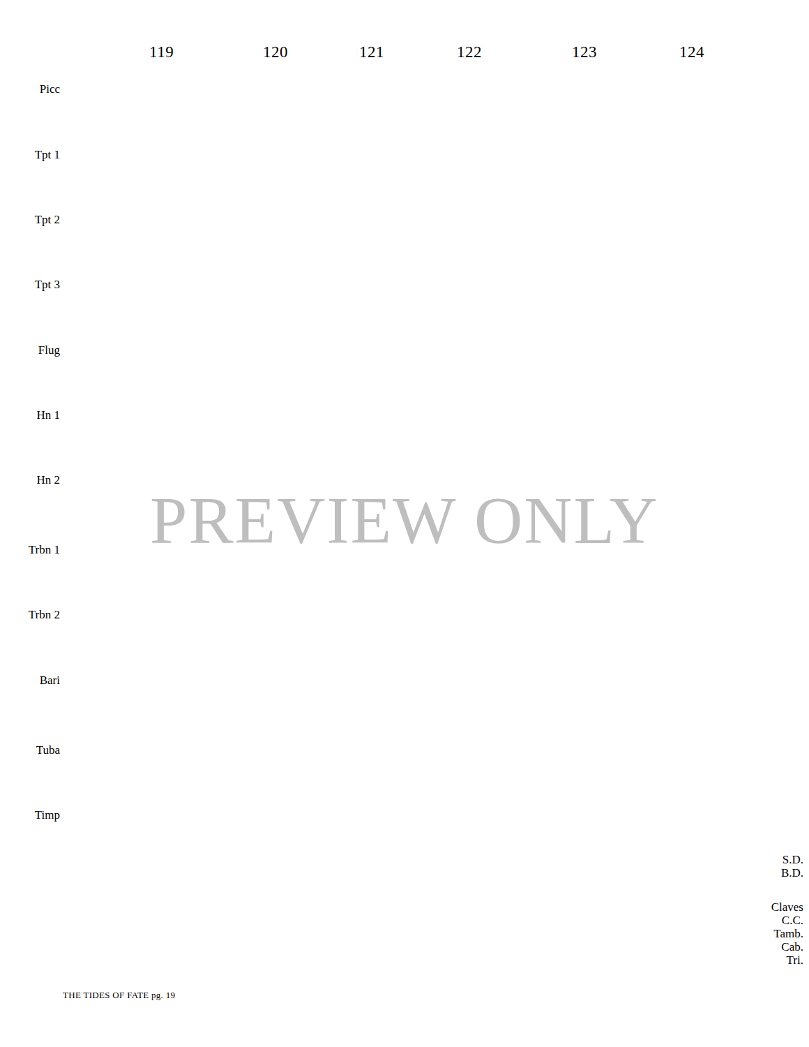119 120 121 122 123 124
Picc Tpt 1 Tpt 2 Tpt 3 Flug Hn 1 Hn 2 Trbn 1 Trbn 2 Bari Tuba Timp
S.D.
B.D.
Claves
C.C.
Tamb.
Cab.
Tri.
PREVIEW ONLY
THE TIDES OF FATE pg. 19